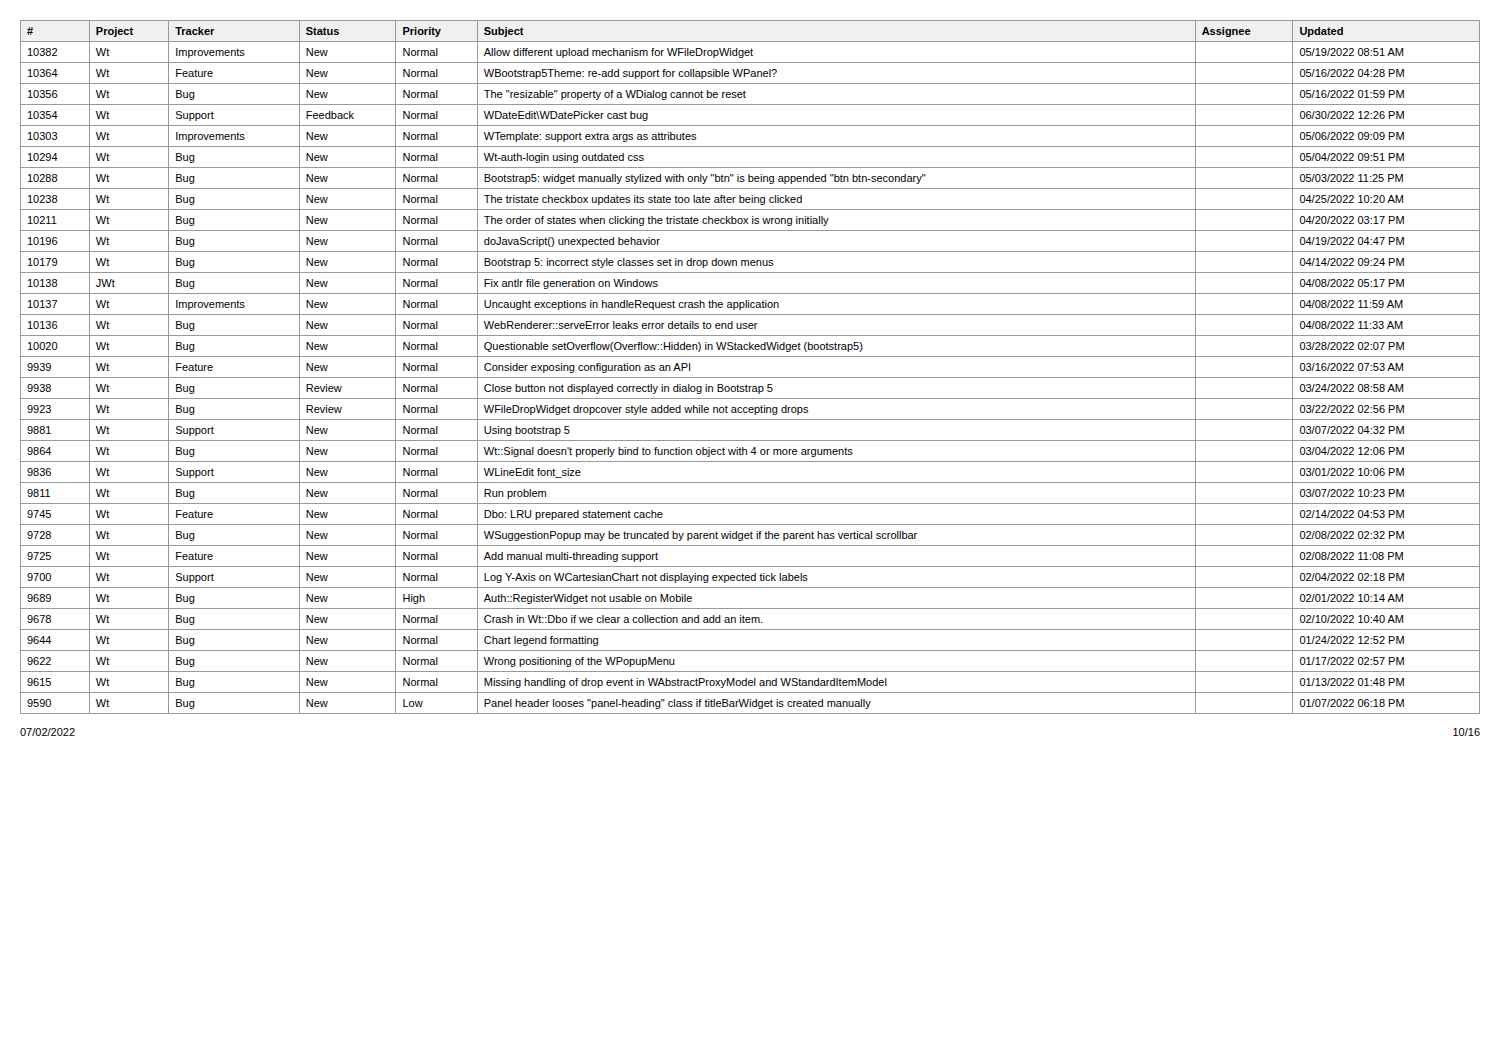| # | Project | Tracker | Status | Priority | Subject | Assignee | Updated |
| --- | --- | --- | --- | --- | --- | --- | --- |
| 10382 | Wt | Improvements | New | Normal | Allow different upload mechanism for WFileDropWidget | | 05/19/2022 08:51 AM |
| 10364 | Wt | Feature | New | Normal | WBootstrap5Theme: re-add support for collapsible WPanel? | | 05/16/2022 04:28 PM |
| 10356 | Wt | Bug | New | Normal | The "resizable" property of a WDialog cannot be reset | | 05/16/2022 01:59 PM |
| 10354 | Wt | Support | Feedback | Normal | WDateEdit\WDatePicker cast bug | | 06/30/2022 12:26 PM |
| 10303 | Wt | Improvements | New | Normal | WTemplate: support extra args as attributes | | 05/06/2022 09:09 PM |
| 10294 | Wt | Bug | New | Normal | Wt-auth-login using outdated css | | 05/04/2022 09:51 PM |
| 10288 | Wt | Bug | New | Normal | Bootstrap5: widget manually stylized with only "btn" is being appended "btn btn-secondary" | | 05/03/2022 11:25 PM |
| 10238 | Wt | Bug | New | Normal | The tristate checkbox updates its state too late after being clicked | | 04/25/2022 10:20 AM |
| 10211 | Wt | Bug | New | Normal | The order of states when clicking the tristate checkbox is wrong initially | | 04/20/2022 03:17 PM |
| 10196 | Wt | Bug | New | Normal | doJavaScript() unexpected behavior | | 04/19/2022 04:47 PM |
| 10179 | Wt | Bug | New | Normal | Bootstrap 5: incorrect style classes set in drop down menus | | 04/14/2022 09:24 PM |
| 10138 | JWt | Bug | New | Normal | Fix antlr file generation on Windows | | 04/08/2022 05:17 PM |
| 10137 | Wt | Improvements | New | Normal | Uncaught exceptions in handleRequest crash the application | | 04/08/2022 11:59 AM |
| 10136 | Wt | Bug | New | Normal | WebRenderer::serveError leaks error details to end user | | 04/08/2022 11:33 AM |
| 10020 | Wt | Bug | New | Normal | Questionable setOverflow(Overflow::Hidden) in WStackedWidget (bootstrap5) | | 03/28/2022 02:07 PM |
| 9939 | Wt | Feature | New | Normal | Consider exposing configuration as an API | | 03/16/2022 07:53 AM |
| 9938 | Wt | Bug | Review | Normal | Close button not displayed correctly in dialog in Bootstrap 5 | | 03/24/2022 08:58 AM |
| 9923 | Wt | Bug | Review | Normal | WFileDropWidget dropcover style added while not accepting drops | | 03/22/2022 02:56 PM |
| 9881 | Wt | Support | New | Normal | Using bootstrap 5 | | 03/07/2022 04:32 PM |
| 9864 | Wt | Bug | New | Normal | Wt::Signal doesn't properly bind to function object with 4 or more arguments | | 03/04/2022 12:06 PM |
| 9836 | Wt | Support | New | Normal | WLineEdit font_size | | 03/01/2022 10:06 PM |
| 9811 | Wt | Bug | New | Normal | Run problem | | 03/07/2022 10:23 PM |
| 9745 | Wt | Feature | New | Normal | Dbo: LRU prepared statement cache | | 02/14/2022 04:53 PM |
| 9728 | Wt | Bug | New | Normal | WSuggestionPopup may be truncated by parent widget if the parent has vertical scrollbar | | 02/08/2022 02:32 PM |
| 9725 | Wt | Feature | New | Normal | Add manual multi-threading support | | 02/08/2022 11:08 PM |
| 9700 | Wt | Support | New | Normal | Log Y-Axis on WCartesianChart not displaying expected tick labels | | 02/04/2022 02:18 PM |
| 9689 | Wt | Bug | New | High | Auth::RegisterWidget not usable on Mobile | | 02/01/2022 10:14 AM |
| 9678 | Wt | Bug | New | Normal | Crash in Wt::Dbo if we clear a collection and add an item. | | 02/10/2022 10:40 AM |
| 9644 | Wt | Bug | New | Normal | Chart legend formatting | | 01/24/2022 12:52 PM |
| 9622 | Wt | Bug | New | Normal | Wrong positioning of the WPopupMenu | | 01/17/2022 02:57 PM |
| 9615 | Wt | Bug | New | Normal | Missing handling of drop event in WAbstractProxyModel and WStandardItemModel | | 01/13/2022 01:48 PM |
| 9590 | Wt | Bug | New | Low | Panel header looses "panel-heading" class if titleBarWidget is created manually | | 01/07/2022 06:18 PM |
07/02/2022 10/16